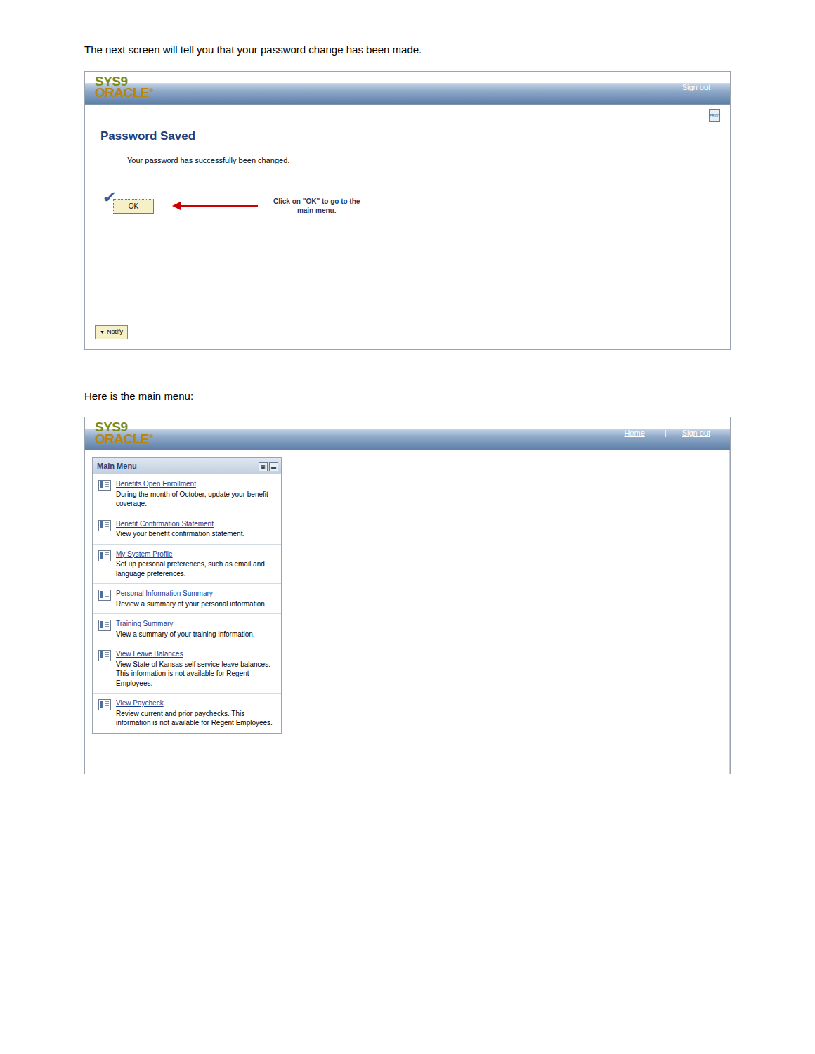The next screen will tell you that your password change has been made.
SYS9 ORACLE®
Sign out
PRINT
Password Saved
✓ Your password has successfully been changed.
OK
Click on "OK" to go to the
main menu.
▼Notify
Here is the main menu:
SYS9 ORACLE®
Home|Sign out
Main Menu ▣▬
Benefits Open Enrollment During the month of October, update your benefit coverage.
Benefit Confirmation Statement View your benefit confirmation statement.
My System Profile Set up personal preferences, such as email and language preferences.
Personal Information Summary Review a summary of your personal information.
Training Summary View a summary of your training information.
View Leave Balances View State of Kansas self service leave balances. This information is not available for Regent Employees.
View Paycheck Review current and prior paychecks. This information is not available for Regent Employees.